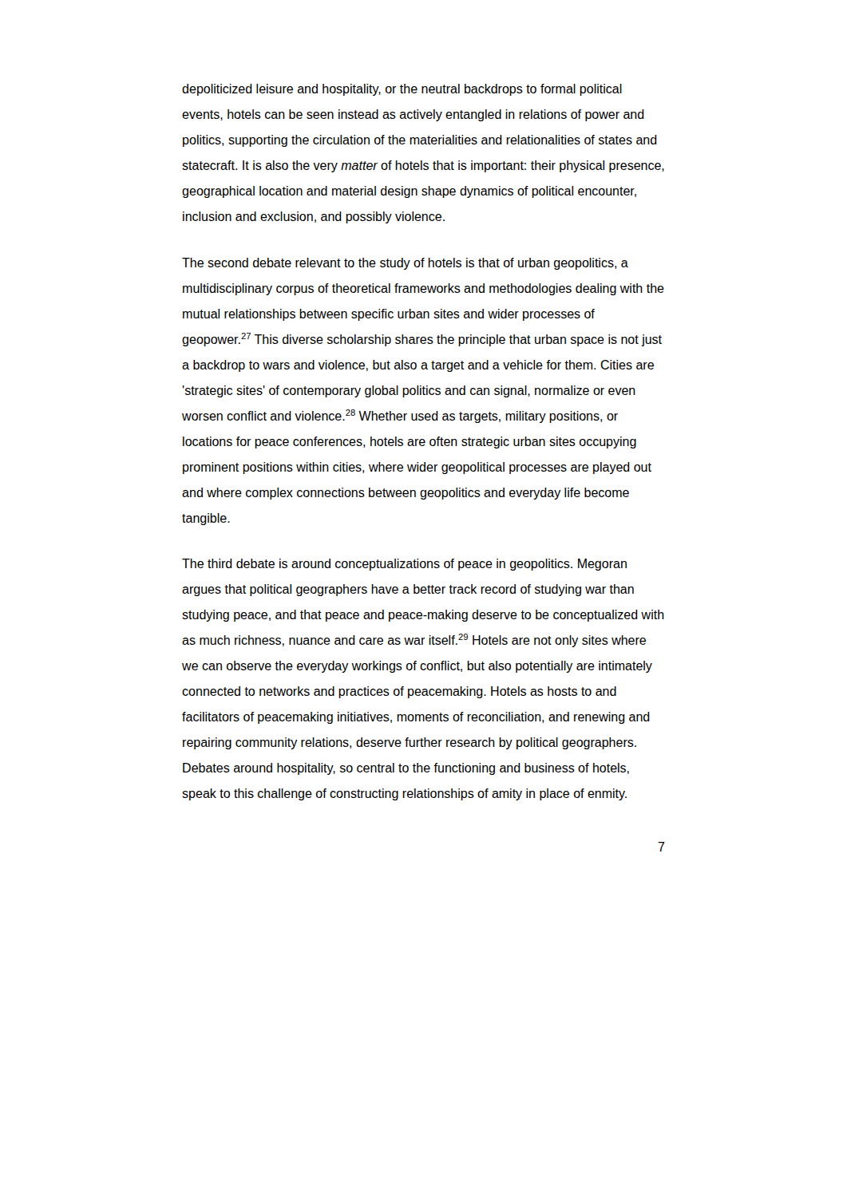depoliticized leisure and hospitality, or the neutral backdrops to formal political events, hotels can be seen instead as actively entangled in relations of power and politics, supporting the circulation of the materialities and relationalities of states and statecraft. It is also the very matter of hotels that is important: their physical presence, geographical location and material design shape dynamics of political encounter, inclusion and exclusion, and possibly violence.
The second debate relevant to the study of hotels is that of urban geopolitics, a multidisciplinary corpus of theoretical frameworks and methodologies dealing with the mutual relationships between specific urban sites and wider processes of geopower.27 This diverse scholarship shares the principle that urban space is not just a backdrop to wars and violence, but also a target and a vehicle for them. Cities are 'strategic sites' of contemporary global politics and can signal, normalize or even worsen conflict and violence.28 Whether used as targets, military positions, or locations for peace conferences, hotels are often strategic urban sites occupying prominent positions within cities, where wider geopolitical processes are played out and where complex connections between geopolitics and everyday life become tangible.
The third debate is around conceptualizations of peace in geopolitics. Megoran argues that political geographers have a better track record of studying war than studying peace, and that peace and peace-making deserve to be conceptualized with as much richness, nuance and care as war itself.29 Hotels are not only sites where we can observe the everyday workings of conflict, but also potentially are intimately connected to networks and practices of peacemaking. Hotels as hosts to and facilitators of peacemaking initiatives, moments of reconciliation, and renewing and repairing community relations, deserve further research by political geographers. Debates around hospitality, so central to the functioning and business of hotels, speak to this challenge of constructing relationships of amity in place of enmity.
7